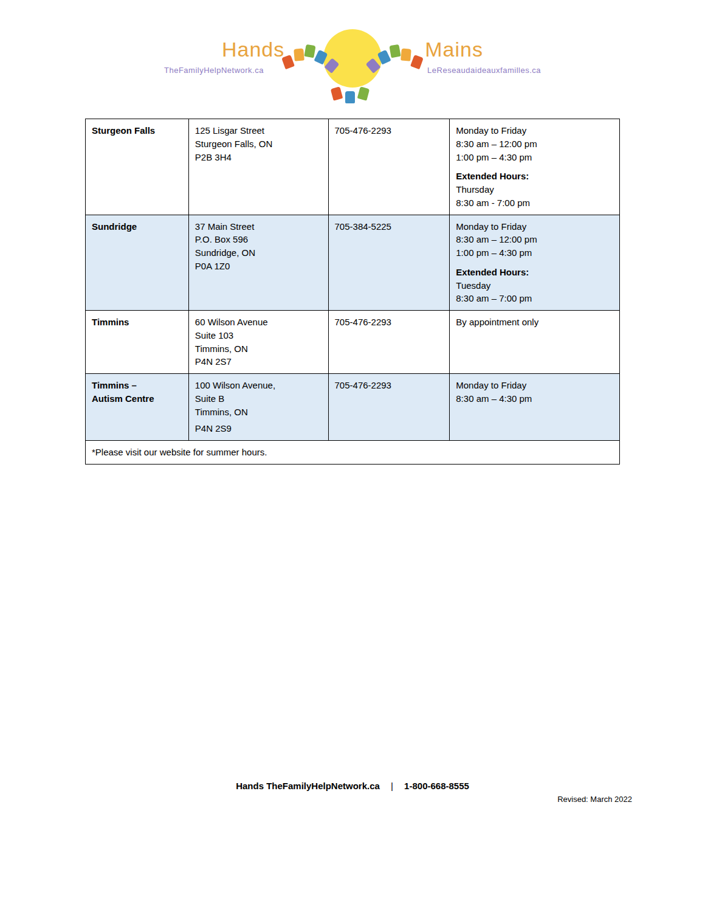Hands
Mains
TheFamilyHelpNetwork.ca
LeReseaudaideauxfamilles.ca
| Sturgeon Falls | 125 Lisgar Street Sturgeon Falls, ON P2B 3H4 | 705-476-2293 | Monday to Friday 8:30 am – 12:00 pm 1:00 pm – 4:30 pm Extended Hours: Thursday 8:30 am - 7:00 pm |
| Sundridge | 37 Main Street P.O. Box 596 Sundridge, ON P0A 1Z0 | 705-384-5225 | Monday to Friday 8:30 am – 12:00 pm 1:00 pm – 4:30 pm Extended Hours: Tuesday 8:30 am – 7:00 pm |
| Timmins | 60 Wilson Avenue Suite 103 Timmins, ON P4N 2S7 | 705-476-2293 | By appointment only |
| Timmins – Autism Centre | 100 Wilson Avenue, Suite B Timmins, ON P4N 2S9 | 705-476-2293 | Monday to Friday 8:30 am – 4:30 pm |
| *Please visit our website for summer hours. |
Hands TheFamilyHelpNetwork.ca | 1-800-668-8555
Revised: March 2022